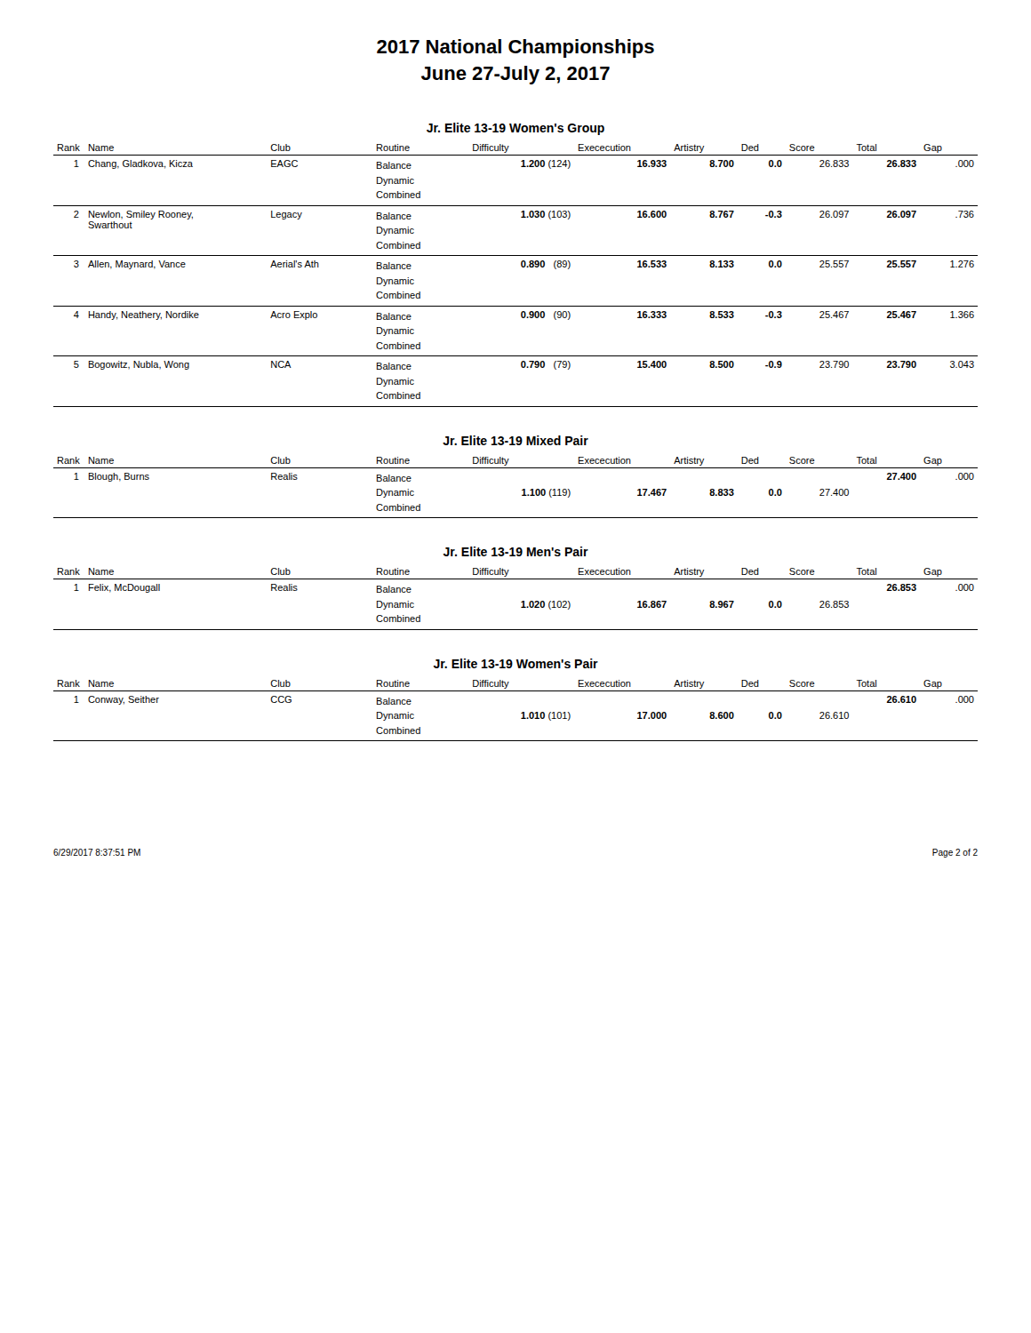2017 National Championships
June 27-July 2, 2017
Jr. Elite 13-19 Women's Group
| Rank | Name | Club | Routine | Difficulty | Exececution | Artistry | Ded | Score | Total | Gap |
| --- | --- | --- | --- | --- | --- | --- | --- | --- | --- | --- |
| 1 | Chang, Gladkova, Kicza | EAGC | Balance Dynamic Combined | 1.200 (124) | 16.933 | 8.700 | 0.0 | 26.833 | 26.833 | .000 |
| 2 | Newlon, Smiley Rooney, Swarthout | Legacy | Balance Dynamic Combined | 1.030 (103) | 16.600 | 8.767 | -0.3 | 26.097 | 26.097 | .736 |
| 3 | Allen, Maynard, Vance | Aerial's Ath | Balance Dynamic Combined | 0.890 (89) | 16.533 | 8.133 | 0.0 | 25.557 | 25.557 | 1.276 |
| 4 | Handy, Neathery, Nordike | Acro Explo | Balance Dynamic Combined | 0.900 (90) | 16.333 | 8.533 | -0.3 | 25.467 | 25.467 | 1.366 |
| 5 | Bogowitz, Nubla, Wong | NCA | Balance Dynamic Combined | 0.790 (79) | 15.400 | 8.500 | -0.9 | 23.790 | 23.790 | 3.043 |
Jr. Elite 13-19 Mixed Pair
| Rank | Name | Club | Routine | Difficulty | Exececution | Artistry | Ded | Score | Total | Gap |
| --- | --- | --- | --- | --- | --- | --- | --- | --- | --- | --- |
| 1 | Blough, Burns | Realis | Balance Dynamic Combined | 1.100 (119) | 17.467 | 8.833 | 0.0 | 27.400 | 27.400 | .000 |
Jr. Elite 13-19 Men's Pair
| Rank | Name | Club | Routine | Difficulty | Exececution | Artistry | Ded | Score | Total | Gap |
| --- | --- | --- | --- | --- | --- | --- | --- | --- | --- | --- |
| 1 | Felix, McDougall | Realis | Balance Dynamic Combined | 1.020 (102) | 16.867 | 8.967 | 0.0 | 26.853 | 26.853 | .000 |
Jr. Elite 13-19 Women's Pair
| Rank | Name | Club | Routine | Difficulty | Exececution | Artistry | Ded | Score | Total | Gap |
| --- | --- | --- | --- | --- | --- | --- | --- | --- | --- | --- |
| 1 | Conway, Seither | CCG | Balance Dynamic Combined | 1.010 (101) | 17.000 | 8.600 | 0.0 | 26.610 | 26.610 | .000 |
6/29/2017 8:37:51 PM Page 2 of 2